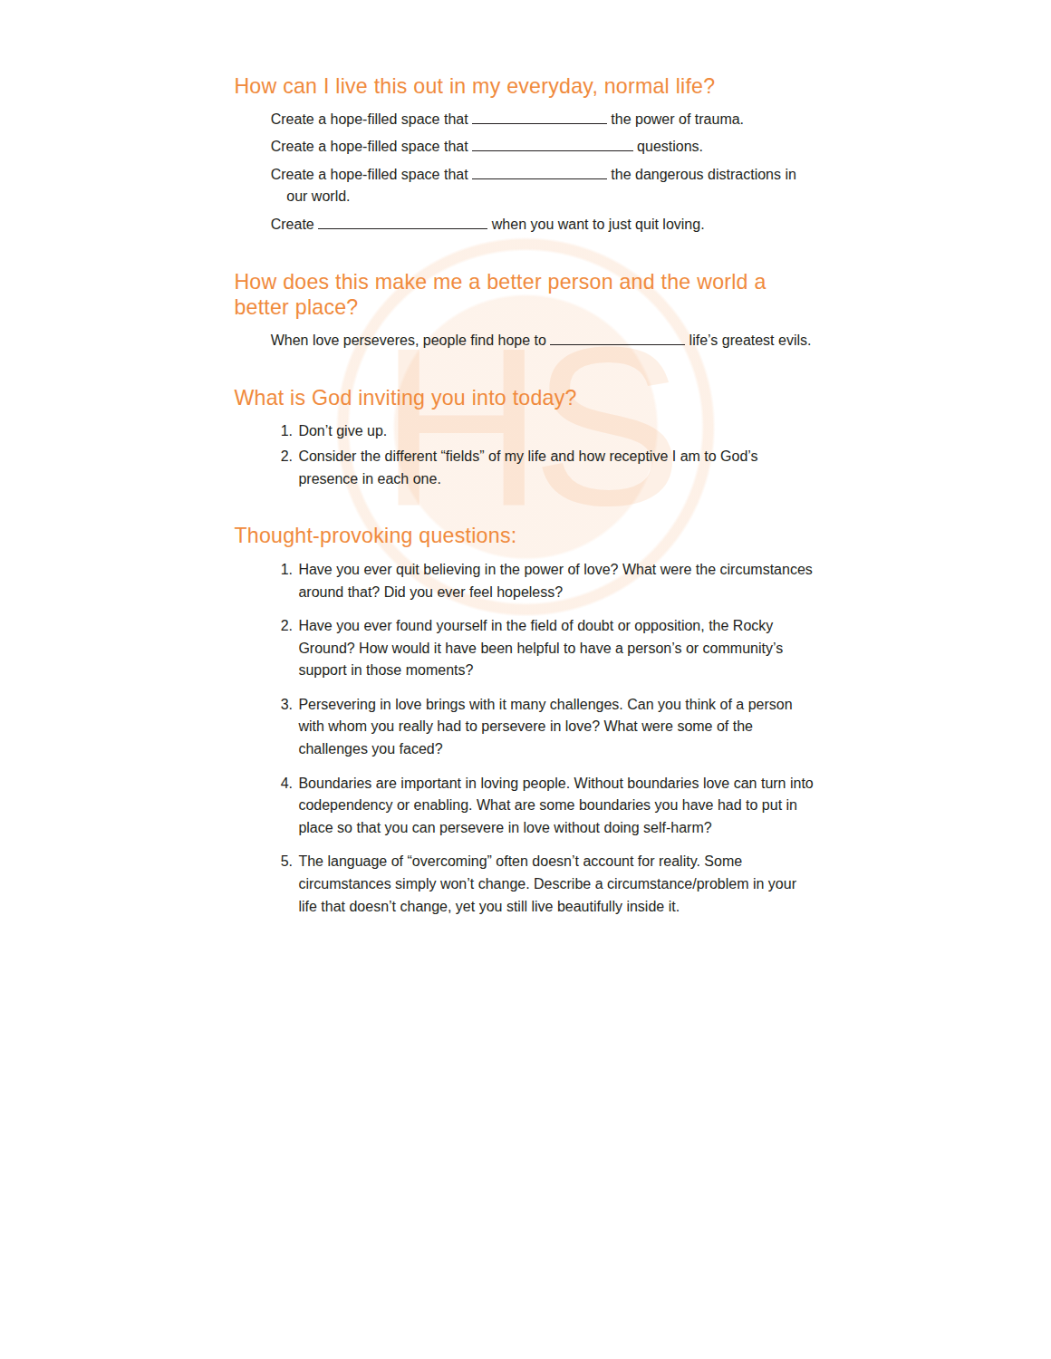How can I live this out in my everyday, normal life?
Create a hope-filled space that the power of trauma.
Create a hope-filled space that questions.
Create a hope-filled space that the dangerous distractions in our world.
Create when you want to just quit loving.
How does this make me a better person and the world a better place?
When love perseveres, people find hope to life’s greatest evils.
What is God inviting you into today?
Don’t give up.
Consider the different “fields” of my life and how receptive I am to God’s presence in each one.
Thought-provoking questions:
Have you ever quit believing in the power of love? What were the circumstances around that? Did you ever feel hopeless?
Have you ever found yourself in the field of doubt or opposition, the Rocky Ground? How would it have been helpful to have a person’s or community’s support in those moments?
Persevering in love brings with it many challenges. Can you think of a person with whom you really had to persevere in love? What were some of the challenges you faced?
Boundaries are important in loving people. Without boundaries love can turn into codependency or enabling. What are some boundaries you have had to put in place so that you can persevere in love without doing self-harm?
The language of “overcoming” often doesn’t account for reality. Some circumstances simply won’t change. Describe a circumstance/problem in your life that doesn’t change, yet you still live beautifully inside it.